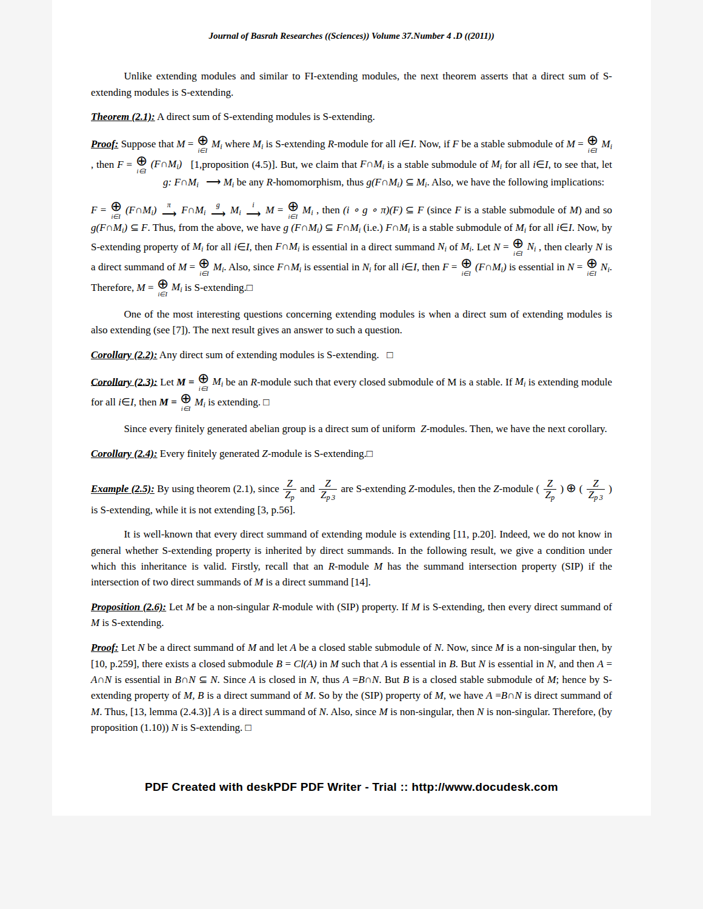Journal of Basrah Researches ((Sciences)) Volume 37.Number 4 .D ((2011))
Unlike extending modules and similar to FI-extending modules, the next theorem asserts that a direct sum of S-extending modules is S-extending.
Theorem (2.1): A direct sum of S-extending modules is S-extending.
Proof: Suppose that M = ⊕i∈I Mi where Mi is S-extending R-module for all i∈I. Now, if F be a stable submodule of M = ⊕i∈I Mi , then F = ⊕i∈I (F∩Mi) [1,proposition (4.5)]. But, we claim that F∩Mi is a stable submodule of Mi for all i∈I, to see that, let g: F∩Mi ⟶ Mi be any R-homomorphism, thus g(F∩Mi) ⊆ Mi. Also, we have the following implications:
F = ⊕i∈I (F∩Mi) π⟶ F∩Mi g⟶ Mi i⟶ M = ⊕i∈I Mi , then (i ∘ g ∘ π)(F) ⊆ F (since F is a stable submodule of M) and so g(F∩Mi) ⊆ F. Thus, from the above, we have g (F∩Mi) ⊆ F∩Mi (i.e.) F∩Mi is a stable submodule of Mi for all i∈I. Now, by S-extending property of Mi for all i∈I, then F∩Mi is essential in a direct summand Ni of Mi. Let N = ⊕i∈I Ni , then clearly N is a direct summand of M = ⊕i∈I Mi. Also, since F∩Mi is essential in Ni for all i∈I, then F = ⊕i∈I (F∩Mi) is essential in N = ⊕i∈I Ni. Therefore, M = ⊕i∈I Mi is S-extending.□
One of the most interesting questions concerning extending modules is when a direct sum of extending modules is also extending (see [7]). The next result gives an answer to such a question.
Corollary (2.2): Any direct sum of extending modules is S-extending. □
Corollary (2.3): Let M = ⊕i∈I Mi be an R-module such that every closed submodule of M is a stable. If Mi is extending module for all i∈I, then M = ⊕i∈I Mi is extending. □
Since every finitely generated abelian group is a direct sum of uniform Z-modules. Then, we have the next corollary.
Corollary (2.4): Every finitely generated Z-module is S-extending.□
Example (2.5): By using theorem (2.1), since ZZp and ZZp 3 are S-extending Z-modules, then the Z-module ( ZZp ) ⊕ ( ZZp 3 ) is S-extending, while it is not extending [3, p.56].
It is well-known that every direct summand of extending module is extending [11, p.20]. Indeed, we do not know in general whether S-extending property is inherited by direct summands. In the following result, we give a condition under which this inheritance is valid. Firstly, recall that an R-module M has the summand intersection property (SIP) if the intersection of two direct summands of M is a direct summand [14].
Proposition (2.6): Let M be a non-singular R-module with (SIP) property. If M is S-extending, then every direct summand of M is S-extending.
Proof: Let N be a direct summand of M and let A be a closed stable submodule of N. Now, since M is a non-singular then, by [10, p.259], there exists a closed submodule B = Cl(A) in M such that A is essential in B. But N is essential in N, and then A = A∩N is essential in B∩N ⊆ N. Since A is closed in N, thus A =B∩N. But B is a closed stable submodule of M; hence by S-extending property of M, B is a direct summand of M. So by the (SIP) property of M, we have A =B∩N is direct summand of M. Thus, [13, lemma (2.4.3)] A is a direct summand of N. Also, since M is non-singular, then N is non-singular. Therefore, (by proposition (1.10)) N is S-extending. □
PDF Created with deskPDF PDF Writer - Trial :: http://www.docudesk.com